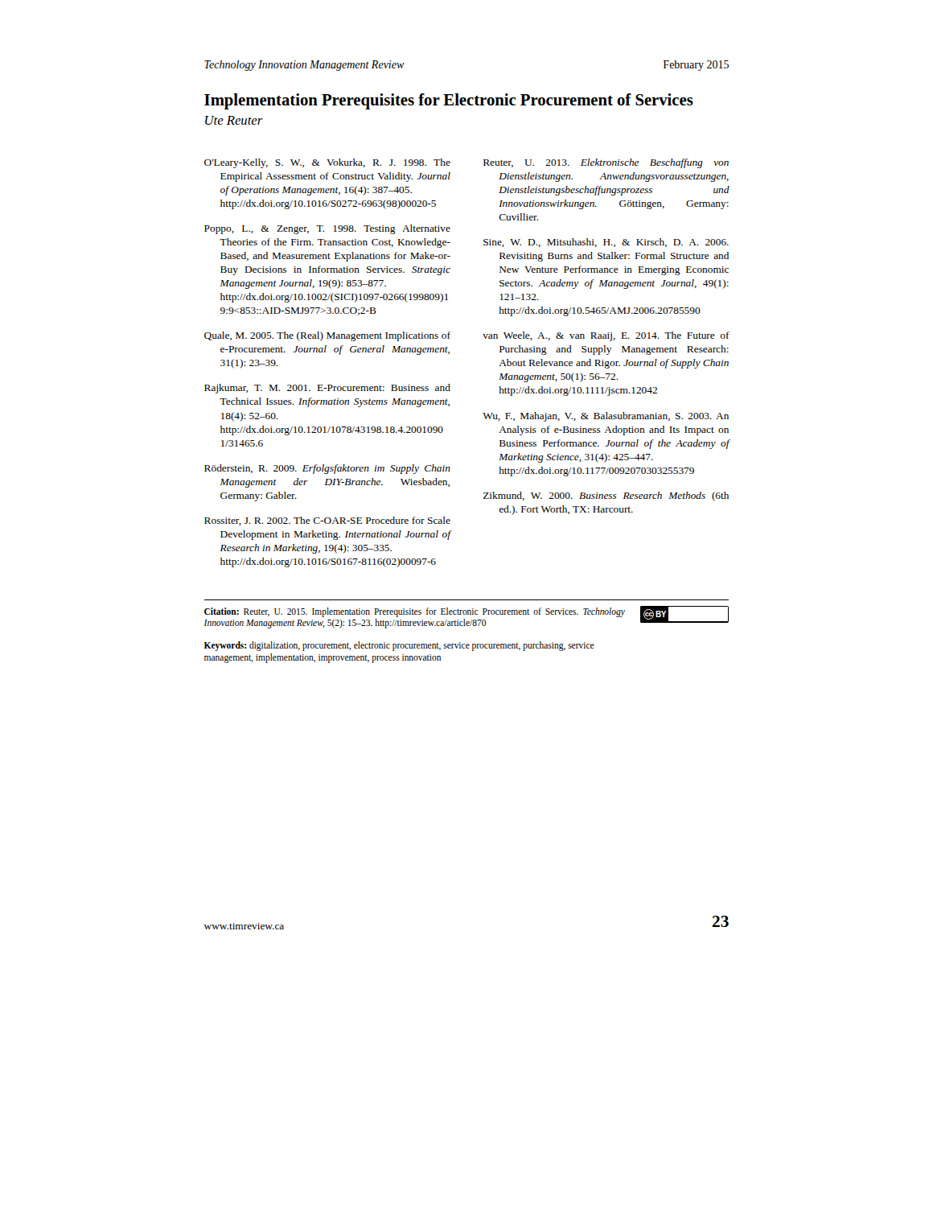Technology Innovation Management Review February 2015
Implementation Prerequisites for Electronic Procurement of Services
Ute Reuter
O'Leary-Kelly, S. W., & Vokurka, R. J. 1998. The Empirical Assessment of Construct Validity. Journal of Operations Management, 16(4): 387–405. http://dx.doi.org/10.1016/S0272-6963(98)00020-5
Poppo, L., & Zenger, T. 1998. Testing Alternative Theories of the Firm. Transaction Cost, Knowledge-Based, and Measurement Explanations for Make-or-Buy Decisions in Information Services. Strategic Management Journal, 19(9): 853–877. http://dx.doi.org/10.1002/(SICI)1097-0266(199809)19:9<853::AID-SMJ977>3.0.CO;2-B
Quale, M. 2005. The (Real) Management Implications of e-Procurement. Journal of General Management, 31(1): 23–39.
Rajkumar, T. M. 2001. E-Procurement: Business and Technical Issues. Information Systems Management, 18(4): 52–60. http://dx.doi.org/10.1201/1078/43198.18.4.20010901/31465.6
Röderstein, R. 2009. Erfolgsfaktoren im Supply Chain Management der DIY-Branche. Wiesbaden, Germany: Gabler.
Rossiter, J. R. 2002. The C-OAR-SE Procedure for Scale Development in Marketing. International Journal of Research in Marketing, 19(4): 305–335. http://dx.doi.org/10.1016/S0167-8116(02)00097-6
Reuter, U. 2013. Elektronische Beschaffung von Dienstleistungen. Anwendungsvoraussetzungen, Dienstleistungsbeschaffungsprozess und Innovationswirkungen. Göttingen, Germany: Cuvillier.
Sine, W. D., Mitsuhashi, H., & Kirsch, D. A. 2006. Revisiting Burns and Stalker: Formal Structure and New Venture Performance in Emerging Economic Sectors. Academy of Management Journal, 49(1): 121–132. http://dx.doi.org/10.5465/AMJ.2006.20785590
van Weele, A., & van Raaij, E. 2014. The Future of Purchasing and Supply Management Research: About Relevance and Rigor. Journal of Supply Chain Management, 50(1): 56–72. http://dx.doi.org/10.1111/jscm.12042
Wu, F., Mahajan, V., & Balasubramanian, S. 2003. An Analysis of e-Business Adoption and Its Impact on Business Performance. Journal of the Academy of Marketing Science, 31(4): 425–447. http://dx.doi.org/10.1177/0092070303255379
Zikmund, W. 2000. Business Research Methods (6th ed.). Fort Worth, TX: Harcourt.
cc BY
Citation: Reuter, U. 2015. Implementation Prerequisites for Electronic Procurement of Services. Technology Innovation Management Review, 5(2): 15–23. http://timreview.ca/article/870
Keywords: digitalization, procurement, electronic procurement, service procurement, purchasing, service management, implementation, improvement, process innovation
www.timreview.ca 23